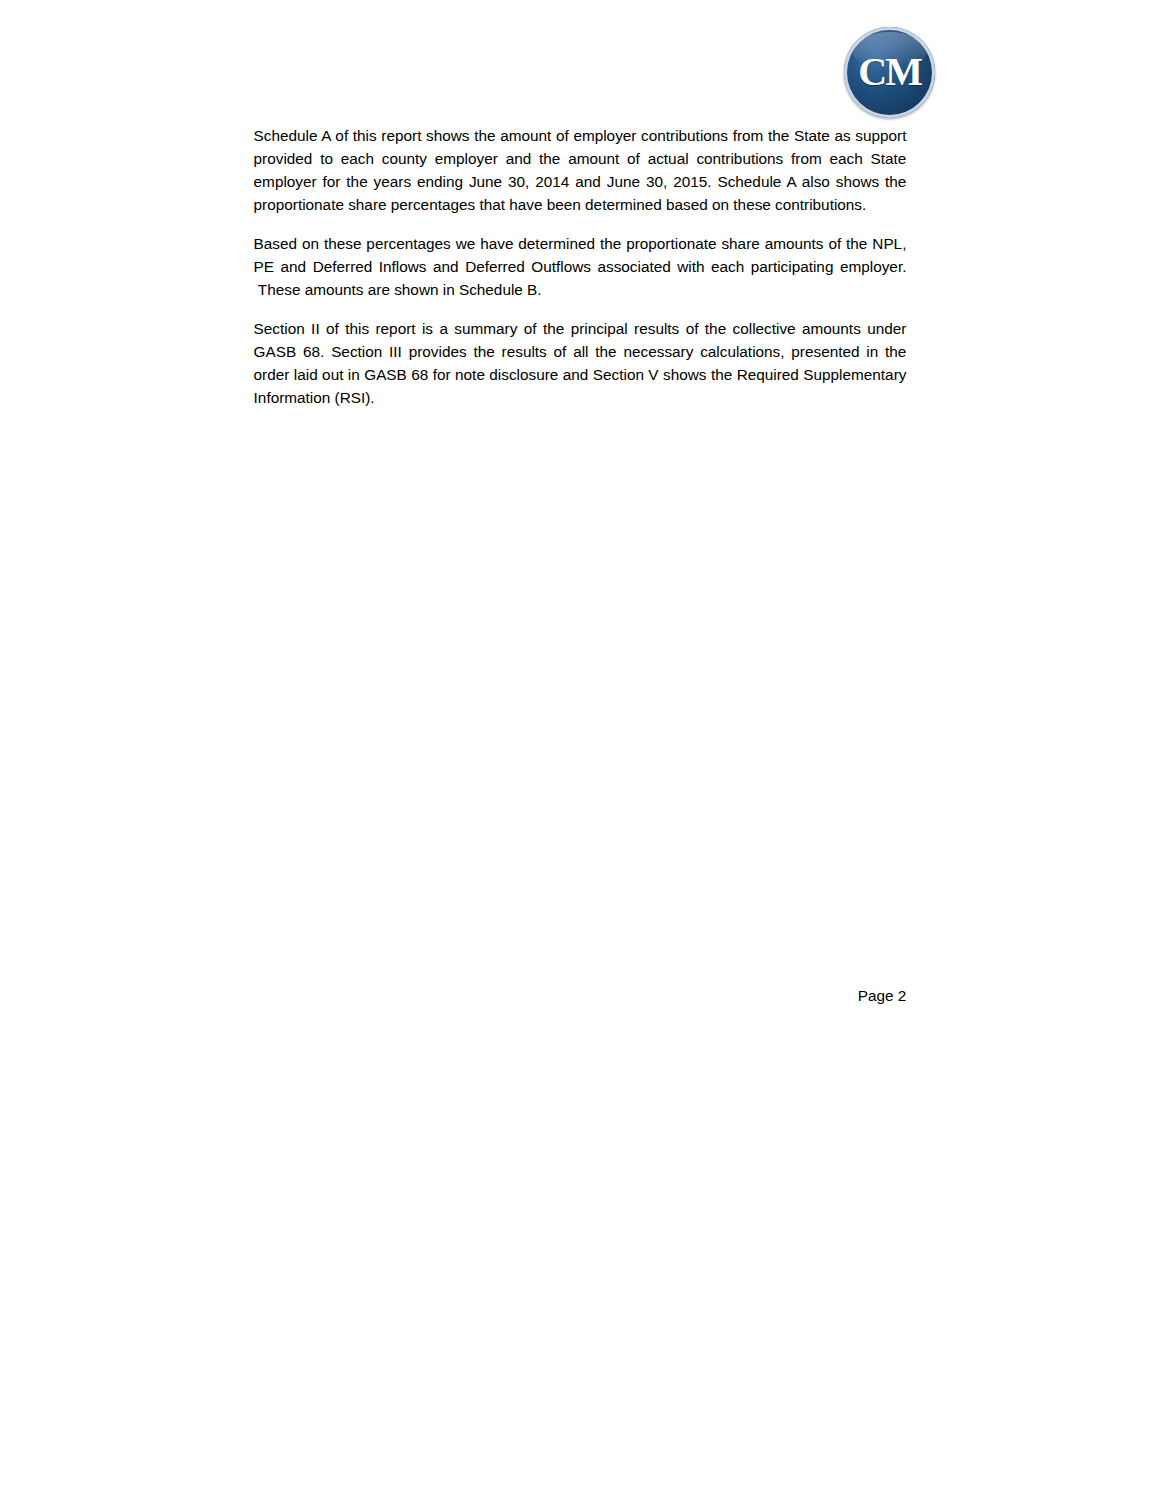CM
Schedule A of this report shows the amount of employer contributions from the State as support provided to each county employer and the amount of actual contributions from each State employer for the years ending June 30, 2014 and June 30, 2015. Schedule A also shows the proportionate share percentages that have been determined based on these contributions.
Based on these percentages we have determined the proportionate share amounts of the NPL, PE and Deferred Inflows and Deferred Outflows associated with each participating employer. These amounts are shown in Schedule B.
Section II of this report is a summary of the principal results of the collective amounts under GASB 68. Section III provides the results of all the necessary calculations, presented in the order laid out in GASB 68 for note disclosure and Section V shows the Required Supplementary Information (RSI).
Page 2